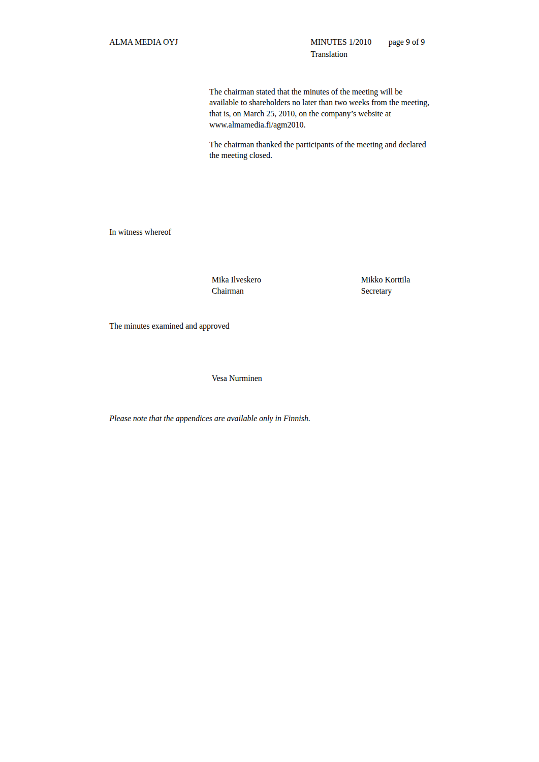ALMA MEDIA OYJ
MINUTES 1/2010 Translation
page 9 of 9
The chairman stated that the minutes of the meeting will be available to shareholders no later than two weeks from the meeting, that is, on March 25, 2010, on the company’s website at www.almamedia.fi/agm2010.
The chairman thanked the participants of the meeting and declared the meeting closed.
In witness whereof
Mika Ilveskero
Chairman
Mikko Korttila
Secretary
The minutes examined and approved
Vesa Nurminen
Please note that the appendices are available only in Finnish.